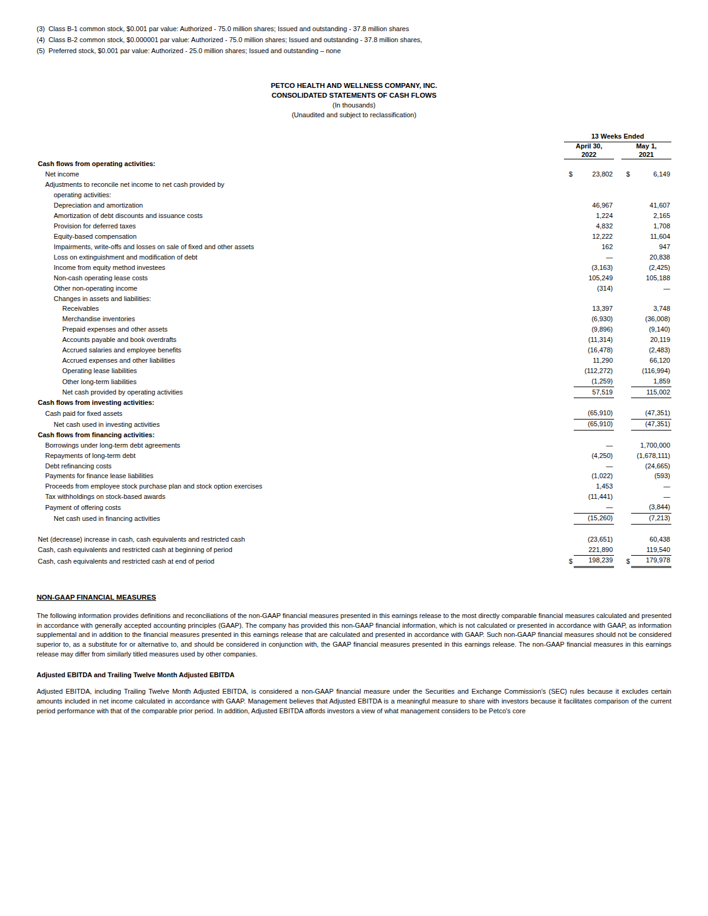(3) Class B-1 common stock, $0.001 par value: Authorized - 75.0 million shares; Issued and outstanding - 37.8 million shares
(4) Class B-2 common stock, $0.000001 par value: Authorized - 75.0 million shares; Issued and outstanding - 37.8 million shares,
(5) Preferred stock, $0.001 par value: Authorized - 25.0 million shares; Issued and outstanding – none
PETCO HEALTH AND WELLNESS COMPANY, INC.
CONSOLIDATED STATEMENTS OF CASH FLOWS
(In thousands)
(Unaudited and subject to reclassification)
| | | 13 Weeks Ended |
| | | April 30, 2022 | | May 1, 2021 |
| Cash flows from operating activities: | | | | | | |
| Net income | | $ | 23,802 | | $ | 6,149 |
| Adjustments to reconcile net income to net cash provided by | | | | | | |
| operating activities: | | | | | | |
| Depreciation and amortization | | | 46,967 | | | 41,607 |
| Amortization of debt discounts and issuance costs | | | 1,224 | | | 2,165 |
| Provision for deferred taxes | | | 4,832 | | | 1,708 |
| Equity-based compensation | | | 12,222 | | | 11,604 |
| Impairments, write-offs and losses on sale of fixed and other assets | | | 162 | | | 947 |
| Loss on extinguishment and modification of debt | | | — | | | 20,838 |
| Income from equity method investees | | | (3,163) | | | (2,425) |
| Non-cash operating lease costs | | | 105,249 | | | 105,188 |
| Other non-operating income | | | (314) | | | — |
| Changes in assets and liabilities: | | | | | | |
| Receivables | | | 13,397 | | | 3,748 |
| Merchandise inventories | | | (6,930) | | | (36,008) |
| Prepaid expenses and other assets | | | (9,896) | | | (9,140) |
| Accounts payable and book overdrafts | | | (11,314) | | | 20,119 |
| Accrued salaries and employee benefits | | | (16,478) | | | (2,483) |
| Accrued expenses and other liabilities | | | 11,290 | | | 66,120 |
| Operating lease liabilities | | | (112,272) | | | (116,994) |
| Other long-term liabilities | | | (1,259) | | | 1,859 |
| Net cash provided by operating activities | | | 57,519 | | | 115,002 |
| Cash flows from investing activities: | | | | | | |
| Cash paid for fixed assets | | | (65,910) | | | (47,351) |
| Net cash used in investing activities | | | (65,910) | | | (47,351) |
| Cash flows from financing activities: | | | | | | |
| Borrowings under long-term debt agreements | | | — | | | 1,700,000 |
| Repayments of long-term debt | | | (4,250) | | | (1,678,111) |
| Debt refinancing costs | | | — | | | (24,665) |
| Payments for finance lease liabilities | | | (1,022) | | | (593) |
| Proceeds from employee stock purchase plan and stock option exercises | | | 1,453 | | | — |
| Tax withholdings on stock-based awards | | | (11,441) | | | — |
| Payment of offering costs | | | — | | | (3,844) |
| Net cash used in financing activities | | | (15,260) | | | (7,213) |
| Net (decrease) increase in cash, cash equivalents and restricted cash | | | (23,651) | | | 60,438 |
| Cash, cash equivalents and restricted cash at beginning of period | | | 221,890 | | | 119,540 |
| Cash, cash equivalents and restricted cash at end of period | | $ | 198,239 | | $ | 179,978 |
NON-GAAP FINANCIAL MEASURES
The following information provides definitions and reconciliations of the non-GAAP financial measures presented in this earnings release to the most directly comparable financial measures calculated and presented in accordance with generally accepted accounting principles (GAAP). The company has provided this non-GAAP financial information, which is not calculated or presented in accordance with GAAP, as information supplemental and in addition to the financial measures presented in this earnings release that are calculated and presented in accordance with GAAP. Such non-GAAP financial measures should not be considered superior to, as a substitute for or alternative to, and should be considered in conjunction with, the GAAP financial measures presented in this earnings release. The non-GAAP financial measures in this earnings release may differ from similarly titled measures used by other companies.
Adjusted EBITDA and Trailing Twelve Month Adjusted EBITDA
Adjusted EBITDA, including Trailing Twelve Month Adjusted EBITDA, is considered a non-GAAP financial measure under the Securities and Exchange Commission's (SEC) rules because it excludes certain amounts included in net income calculated in accordance with GAAP. Management believes that Adjusted EBITDA is a meaningful measure to share with investors because it facilitates comparison of the current period performance with that of the comparable prior period. In addition, Adjusted EBITDA affords investors a view of what management considers to be Petco's core